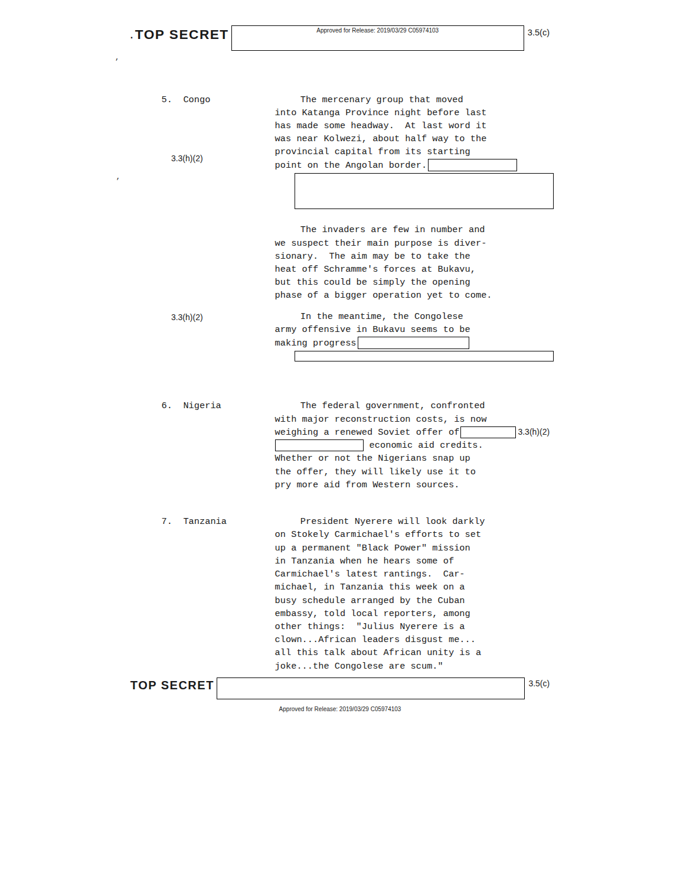,
,
. TOP SECRET
Approved for Release: 2019/03/29 C05974103
3.5(c)
5. Congo
3.3(h)(2)
The mercenary group that moved into Katanga Province night before last has made some headway. At last word it was near Kolwezi, about half way to the provincial capital from its starting point on the Angolan border.
The invaders are few in number and we suspect their main purpose is diver‑ sionary. The aim may be to take the heat off Schramme's forces at Bukavu, but this could be simply the opening phase of a bigger operation yet to come.
3.3(h)(2)
In the meantime, the Congolese army offensive in Bukavu seems to be making progress
6. Nigeria
The federal government, confronted with major reconstruction costs, is now weighing a renewed Soviet offer of 3.3(h)(2) economic aid credits. Whether or not the Nigerians snap up the offer, they will likely use it to pry more aid from Western sources.
7. Tanzania
President Nyerere will look darkly on Stokely Carmichael's efforts to set up a permanent "Black Power" mission in Tanzania when he hears some of Carmichael's latest rantings. Car‑ michael, in Tanzania this week on a busy schedule arranged by the Cuban embassy, told local reporters, among other things: "Julius Nyerere is a clown...African leaders disgust me... all this talk about African unity is a joke...the Congolese are scum."
TOP SECRET
3.5(c)
Approved for Release: 2019/03/29 C05974103